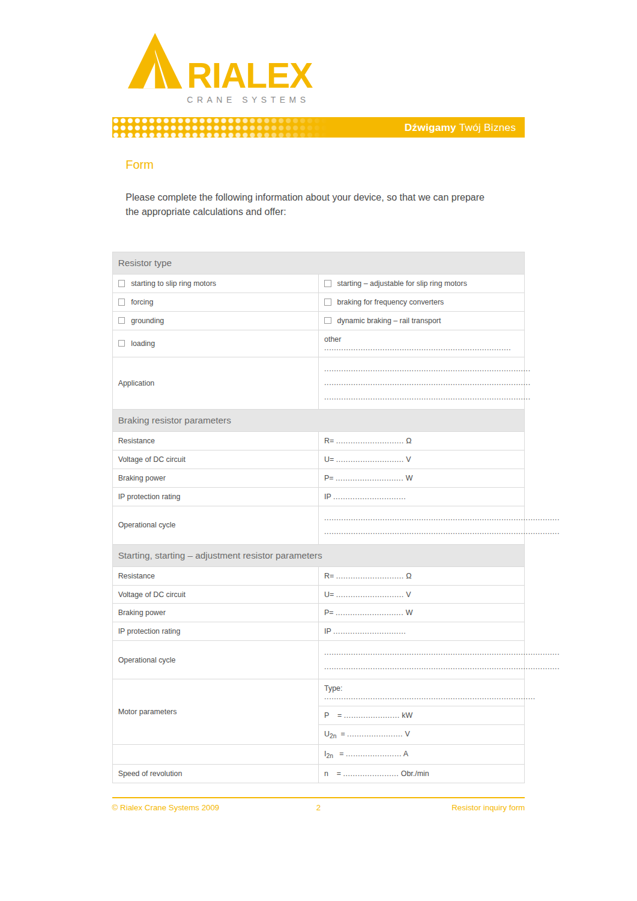RIALEX
CRANE SYSTEMS
Dźwigamy Twój Biznes
Form
Please complete the following information about your device, so that we can prepare the appropriate calculations and offer:
| Resistor type |
| starting to slip ring motors | starting – adjustable for slip ring motors |
| forcing | braking for frequency converters |
| grounding | dynamic braking – rail transport |
| loading | other ............................................................................. |
| Application | ..................................................................................... ..................................................................................... ..................................................................................... |
| Braking resistor parameters |
| Resistance | R= ............................ Ω |
| Voltage of DC circuit | U= ............................ V |
| Braking power | P= ............................ W |
| IP protection rating | IP .............................. |
| Operational cycle | ................................................................................................. ................................................................................................. |
| Starting, starting – adjustment resistor parameters |
| Resistance | R= ............................ Ω |
| Voltage of DC circuit | U= ............................ V |
| Braking power | P= ............................ W |
| IP protection rating | IP .............................. |
| Operational cycle | ................................................................................................. ................................................................................................. |
| Motor parameters | Type: ....................................................................................... |
| P = ....................... kW |
| U 2n = ....................... V |
| | I 2n = ....................... A |
| Speed of revolution | n = ....................... Obr./min |
© Rialex Crane Systems 2009
2
Resistor inquiry form